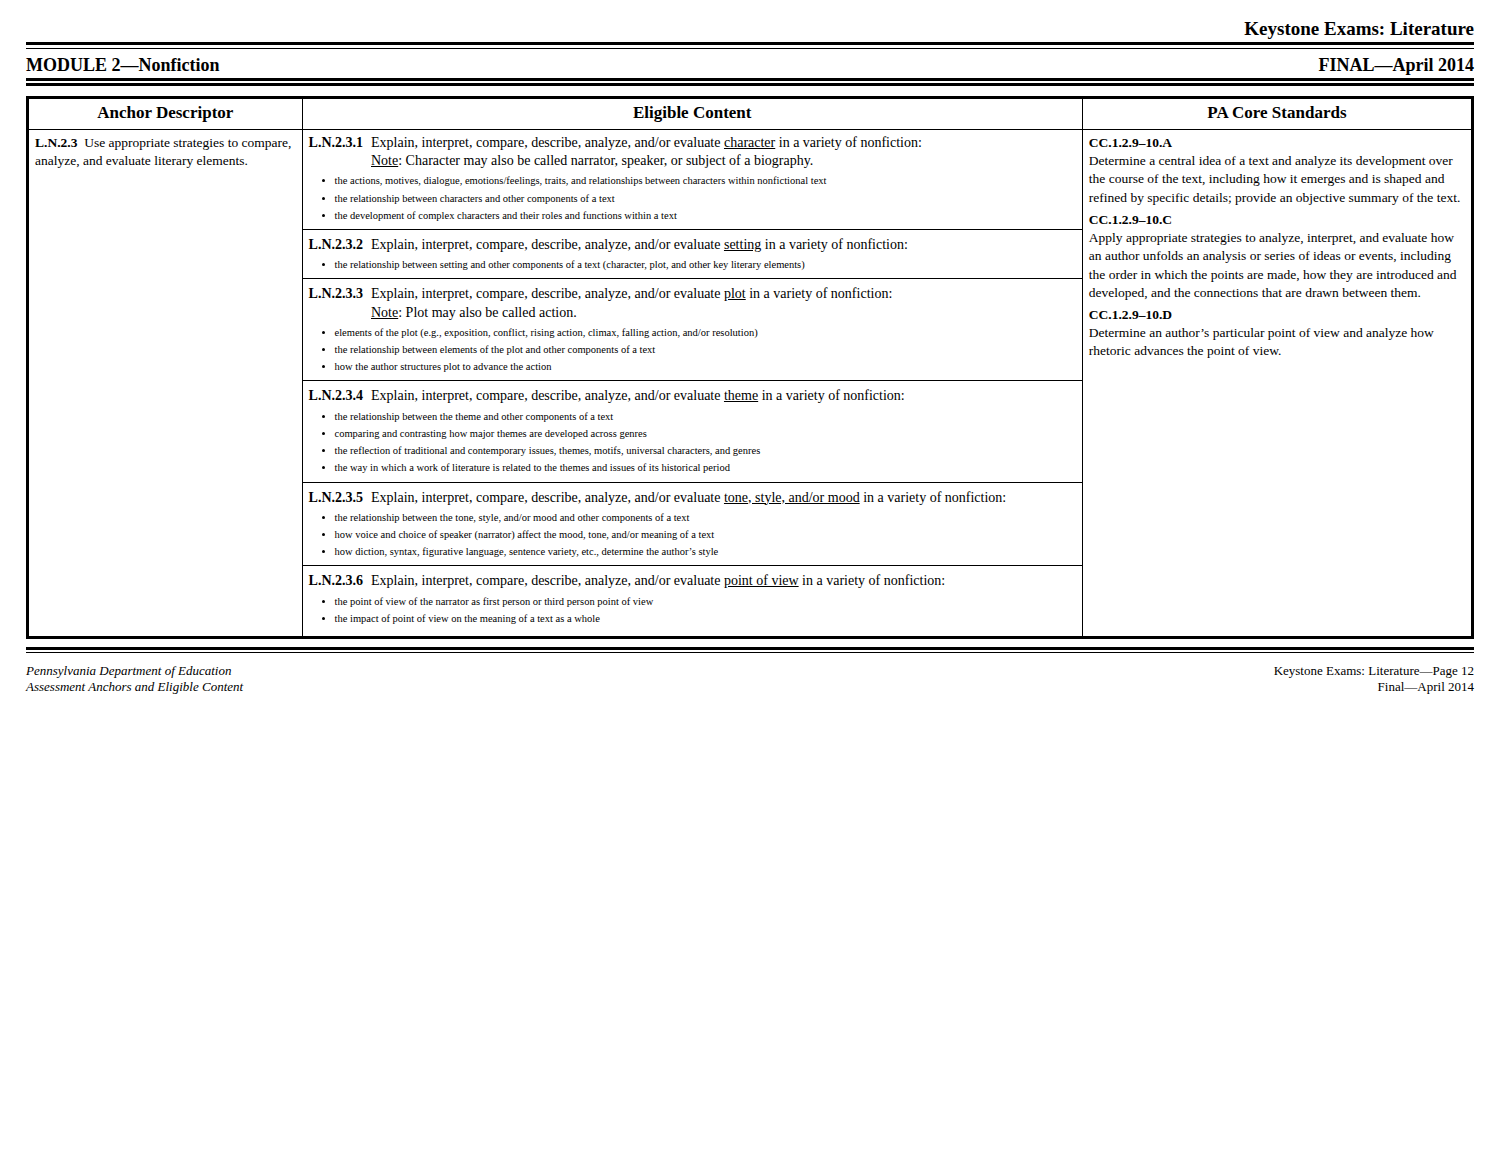Keystone Exams: Literature
MODULE 2—Nonfiction FINAL—April 2014
| Anchor Descriptor | Eligible Content | PA Core Standards |
| --- | --- | --- |
| L.N.2.3 Use appropriate strategies to compare, analyze, and evaluate literary elements. | L.N.2.3.1 Explain, interpret, compare, describe, analyze, and/or evaluate character in a variety of nonfiction: Note : Character may also be called narrator, speaker, or subject of a biography. the actions, motives, dialogue, emotions/feelings, traits, and relationships between characters within nonfictional text the relationship between characters and other components of a text the development of complex characters and their roles and functions within a text L.N.2.3.2 Explain, interpret, compare, describe, analyze, and/or evaluate setting in a variety of nonfiction: the relationship between setting and other components of a text (character, plot, and other key literary elements) L.N.2.3.3 Explain, interpret, compare, describe, analyze, and/or evaluate plot in a variety of nonfiction: Note : Plot may also be called action. elements of the plot (e.g., exposition, conflict, rising action, climax, falling action, and/or resolution) the relationship between elements of the plot and other components of a text how the author structures plot to advance the action L.N.2.3.4 Explain, interpret, compare, describe, analyze, and/or evaluate theme in a variety of nonfiction: the relationship between the theme and other components of a text comparing and contrasting how major themes are developed across genres the reflection of traditional and contemporary issues, themes, motifs, universal characters, and genres the way in which a work of literature is related to the themes and issues of its historical period L.N.2.3.5 Explain, interpret, compare, describe, analyze, and/or evaluate tone, style, and/or mood in a variety of nonfiction: the relationship between the tone, style, and/or mood and other components of a text how voice and choice of speaker (narrator) affect the mood, tone, and/or meaning of a text how diction, syntax, figurative language, sentence variety, etc., determine the author’s style L.N.2.3.6 Explain, interpret, compare, describe, analyze, and/or evaluate point of view in a variety of nonfiction: the point of view of the narrator as first person or third person point of view the impact of point of view on the meaning of a text as a whole | CC.1.2.9–10.A Determine a central idea of a text and analyze its development over the course of the text, including how it emerges and is shaped and refined by specific details; provide an objective summary of the text. CC.1.2.9–10.C Apply appropriate strategies to analyze, interpret, and evaluate how an author unfolds an analysis or series of ideas or events, including the order in which the points are made, how they are introduced and developed, and the connections that are drawn between them. CC.1.2.9–10.D Determine an author’s particular point of view and analyze how rhetoric advances the point of view. |
Pennsylvania Department of Education
Assessment Anchors and Eligible Content
Keystone Exams: Literature—Page 12
Final—April 2014